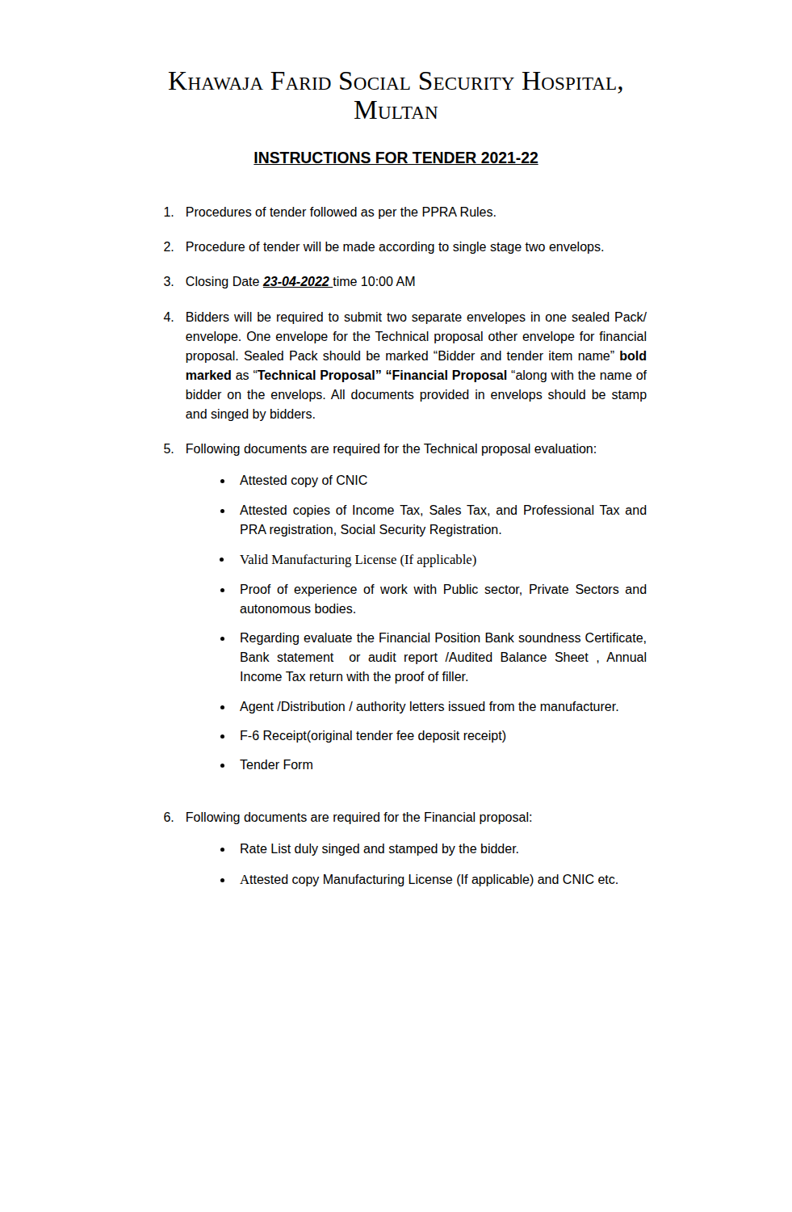Khawaja Farid Social Security Hospital, Multan
INSTRUCTIONS FOR TENDER 2021-22
Procedures of tender followed as per the PPRA Rules.
Procedure of tender will be made according to single stage two envelops.
Closing Date 23-04-2022 time 10:00 AM
Bidders will be required to submit two separate envelopes in one sealed Pack/ envelope. One envelope for the Technical proposal other envelope for financial proposal. Sealed Pack should be marked “Bidder and tender item name” bold marked as “Technical Proposal” “Financial Proposal “along with the name of bidder on the envelops. All documents provided in envelops should be stamp and singed by bidders.
Following documents are required for the Technical proposal evaluation:
Attested copy of CNIC
Attested copies of Income Tax, Sales Tax, and Professional Tax and PRA registration, Social Security Registration.
Valid Manufacturing License (If applicable)
Proof of experience of work with Public sector, Private Sectors and autonomous bodies.
Regarding evaluate the Financial Position Bank soundness Certificate, Bank statement or audit report /Audited Balance Sheet , Annual Income Tax return with the proof of filler.
Agent /Distribution / authority letters issued from the manufacturer.
F-6 Receipt(original tender fee deposit receipt)
Tender Form
Following documents are required for the Financial proposal:
Rate List duly singed and stamped by the bidder.
Attested copy Manufacturing License (If applicable) and CNIC etc.